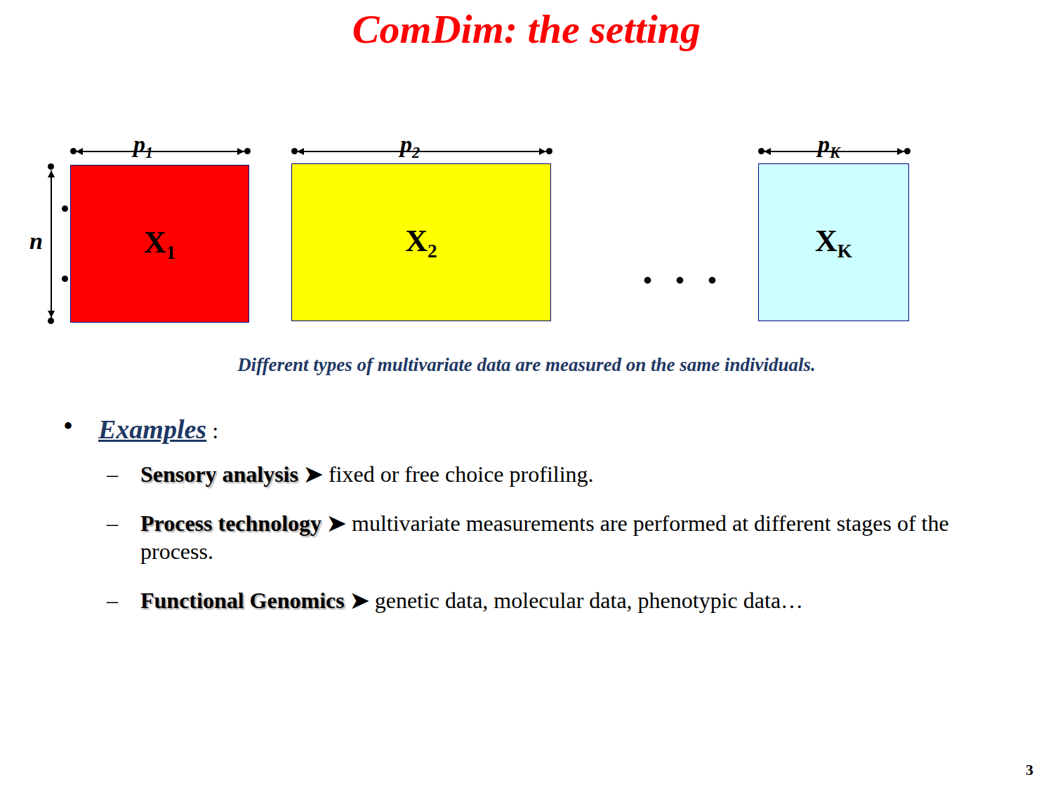ComDim: the setting
n
p1
p2
pK
X1
X2
XK
. . .
Different types of multivariate data are measured on the same individuals.
Examples :
Sensory analysis ➤ fixed or free choice profiling.
Process technology ➤ multivariate measurements are performed at different stages of the process.
Functional Genomics ➤ genetic data, molecular data, phenotypic data…
3